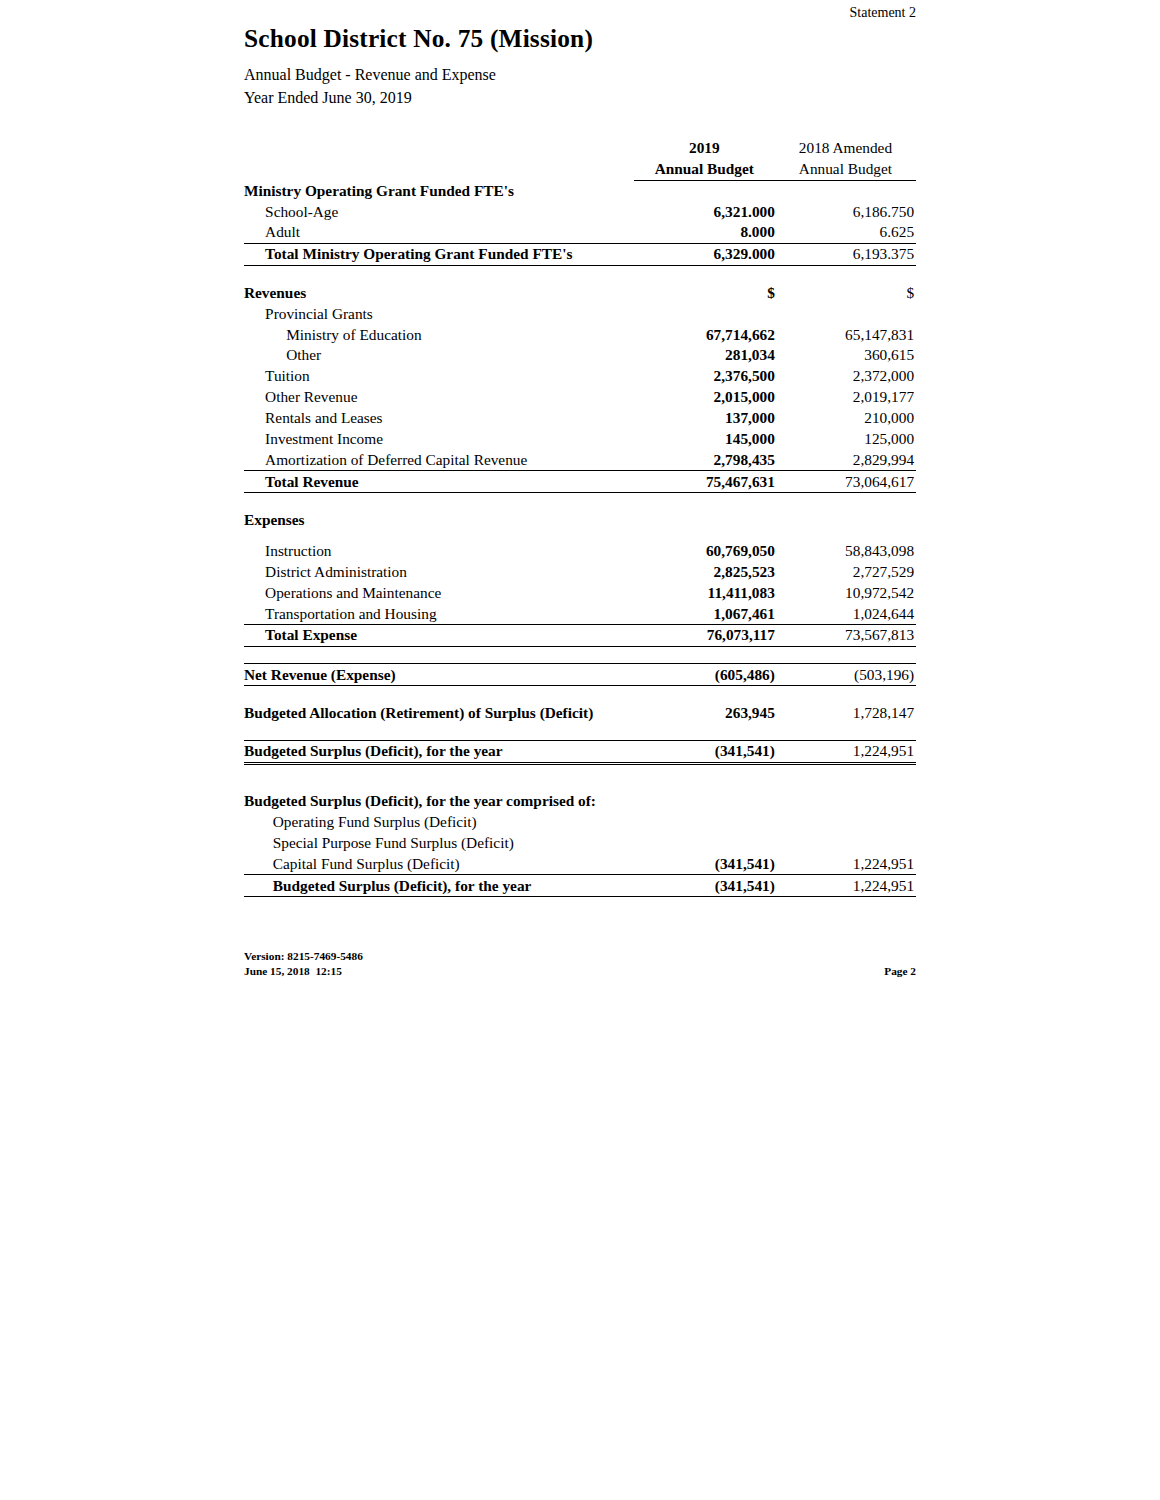Statement 2
School District No. 75 (Mission)
Annual Budget - Revenue and Expense
Year Ended June 30, 2019
| | 2019 | 2018 Amended |
| | Annual Budget | Annual Budget |
| Ministry Operating Grant Funded FTE's | | |
| School-Age | 6,321.000 | 6,186.750 |
| Adult | 8.000 | 6.625 |
| Total Ministry Operating Grant Funded FTE's | 6,329.000 | 6,193.375 |
| Revenues | $ | $ |
| Provincial Grants | | |
| Ministry of Education | 67,714,662 | 65,147,831 |
| Other | 281,034 | 360,615 |
| Tuition | 2,376,500 | 2,372,000 |
| Other Revenue | 2,015,000 | 2,019,177 |
| Rentals and Leases | 137,000 | 210,000 |
| Investment Income | 145,000 | 125,000 |
| Amortization of Deferred Capital Revenue | 2,798,435 | 2,829,994 |
| Total Revenue | 75,467,631 | 73,064,617 |
| Expenses | | |
| Instruction | 60,769,050 | 58,843,098 |
| District Administration | 2,825,523 | 2,727,529 |
| Operations and Maintenance | 11,411,083 | 10,972,542 |
| Transportation and Housing | 1,067,461 | 1,024,644 |
| Total Expense | 76,073,117 | 73,567,813 |
| Net Revenue (Expense) | (605,486) | (503,196) |
| Budgeted Allocation (Retirement) of Surplus (Deficit) | 263,945 | 1,728,147 |
| Budgeted Surplus (Deficit), for the year | (341,541) | 1,224,951 |
| Budgeted Surplus (Deficit), for the year comprised of: | | |
| Operating Fund Surplus (Deficit) | | |
| Special Purpose Fund Surplus (Deficit) | | |
| Capital Fund Surplus (Deficit) | (341,541) | 1,224,951 |
| Budgeted Surplus (Deficit), for the year | (341,541) | 1,224,951 |
Version: 8215-7469-5486
June 15, 2018 12:15
Page 2